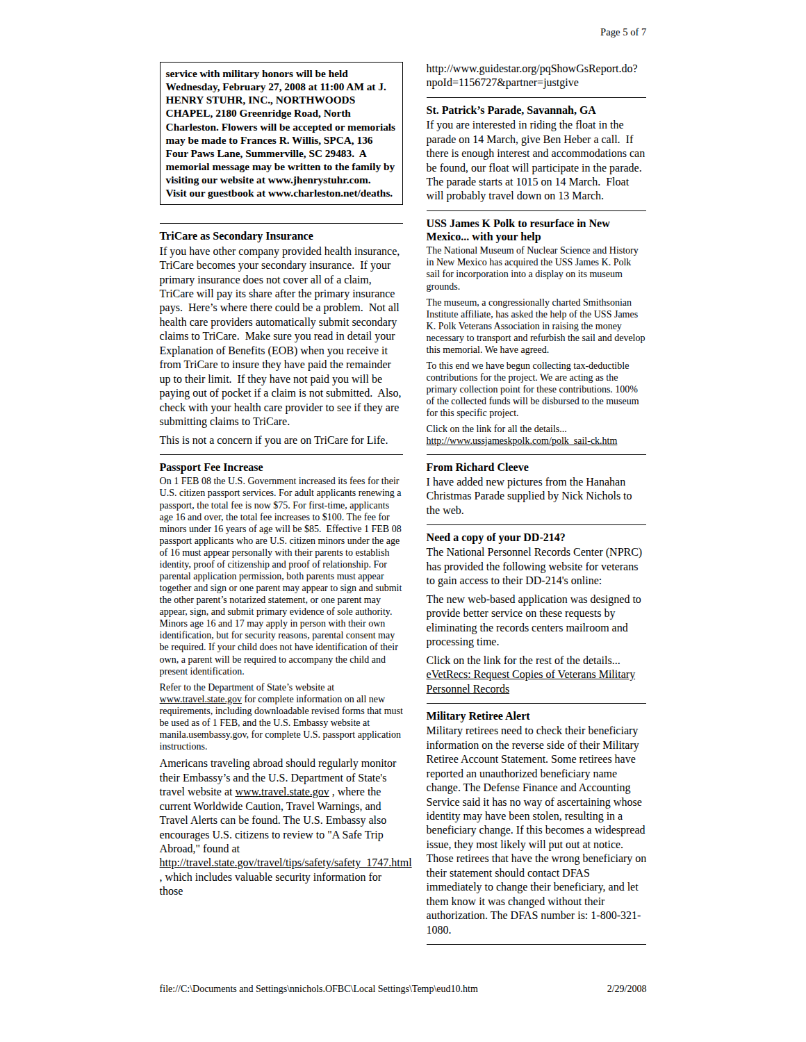Page 5 of 7
service with military honors will be held Wednesday, February 27, 2008 at 11:00 AM at J. HENRY STUHR, INC., NORTHWOODS CHAPEL, 2180 Greenridge Road, North Charleston. Flowers will be accepted or memorials may be made to Frances R. Willis, SPCA, 136 Four Paws Lane, Summerville, SC 29483. A memorial message may be written to the family by visiting our website at www.jhenrystuhr.com. Visit our guestbook at www.charleston.net/deaths.
TriCare as Secondary Insurance
If you have other company provided health insurance, TriCare becomes your secondary insurance. If your primary insurance does not cover all of a claim, TriCare will pay its share after the primary insurance pays. Here’s where there could be a problem. Not all health care providers automatically submit secondary claims to TriCare. Make sure you read in detail your Explanation of Benefits (EOB) when you receive it from TriCare to insure they have paid the remainder up to their limit. If they have not paid you will be paying out of pocket if a claim is not submitted. Also, check with your health care provider to see if they are submitting claims to TriCare.
This is not a concern if you are on TriCare for Life.
Passport Fee Increase
On 1 FEB 08 the U.S. Government increased its fees for their U.S. citizen passport services. For adult applicants renewing a passport, the total fee is now $75. For first-time, applicants age 16 and over, the total fee increases to $100. The fee for minors under 16 years of age will be $85. Effective 1 FEB 08 passport applicants who are U.S. citizen minors under the age of 16 must appear personally with their parents to establish identity, proof of citizenship and proof of relationship. For parental application permission, both parents must appear together and sign or one parent may appear to sign and submit the other parent’s notarized statement, or one parent may appear, sign, and submit primary evidence of sole authority. Minors age 16 and 17 may apply in person with their own identification, but for security reasons, parental consent may be required. If your child does not have identification of their own, a parent will be required to accompany the child and present identification.
Refer to the Department of State’s website at www.travel.state.gov for complete information on all new requirements, including downloadable revised forms that must be used as of 1 FEB, and the U.S. Embassy website at manila.usembassy.gov, for complete U.S. passport application instructions.
Americans traveling abroad should regularly monitor their Embassy’s and the U.S. Department of State's travel website at www.travel.state.gov , where the current Worldwide Caution, Travel Warnings, and Travel Alerts can be found. The U.S. Embassy also encourages U.S. citizens to review to "A Safe Trip Abroad," found at http://travel.state.gov/travel/tips/safety/safety_1747.html , which includes valuable security information for those
http://www.guidestar.org/pqShowGsReport.do?npoId=1156727&partner=justgive
St. Patrick’s Parade, Savannah, GA
If you are interested in riding the float in the parade on 14 March, give Ben Heber a call. If there is enough interest and accommodations can be found, our float will participate in the parade. The parade starts at 1015 on 14 March. Float will probably travel down on 13 March.
USS James K Polk to resurface in New Mexico... with your help
The National Museum of Nuclear Science and History in New Mexico has acquired the USS James K. Polk sail for incorporation into a display on its museum grounds.
The museum, a congressionally charted Smithsonian Institute affiliate, has asked the help of the USS James K. Polk Veterans Association in raising the money necessary to transport and refurbish the sail and develop this memorial. We have agreed.
To this end we have begun collecting tax-deductible contributions for the project. We are acting as the primary collection point for these contributions. 100% of the collected funds will be disbursed to the museum for this specific project.
Click on the link for all the details...
http://www.ussjameskpolk.com/polk_sail-ck.htm
From Richard Cleeve
I have added new pictures from the Hanahan Christmas Parade supplied by Nick Nichols to the web.
Need a copy of your DD-214?
The National Personnel Records Center (NPRC) has provided the following website for veterans to gain access to their DD-214's online:
The new web-based application was designed to provide better service on these requests by eliminating the records centers mailroom and processing time.
Click on the link for the rest of the details...
eVetRecs: Request Copies of Veterans Military Personnel Records
Military Retiree Alert
Military retirees need to check their beneficiary information on the reverse side of their Military Retiree Account Statement. Some retirees have reported an unauthorized beneficiary name change. The Defense Finance and Accounting Service said it has no way of ascertaining whose identity may have been stolen, resulting in a beneficiary change. If this becomes a widespread issue, they most likely will put out at notice. Those retirees that have the wrong beneficiary on their statement should contact DFAS immediately to change their beneficiary, and let them know it was changed without their authorization. The DFAS number is: 1-800-321-1080.
file://C:\Documents and Settings\nnichols.OFBC\Local Settings\Temp\eud10.htm 2/29/2008